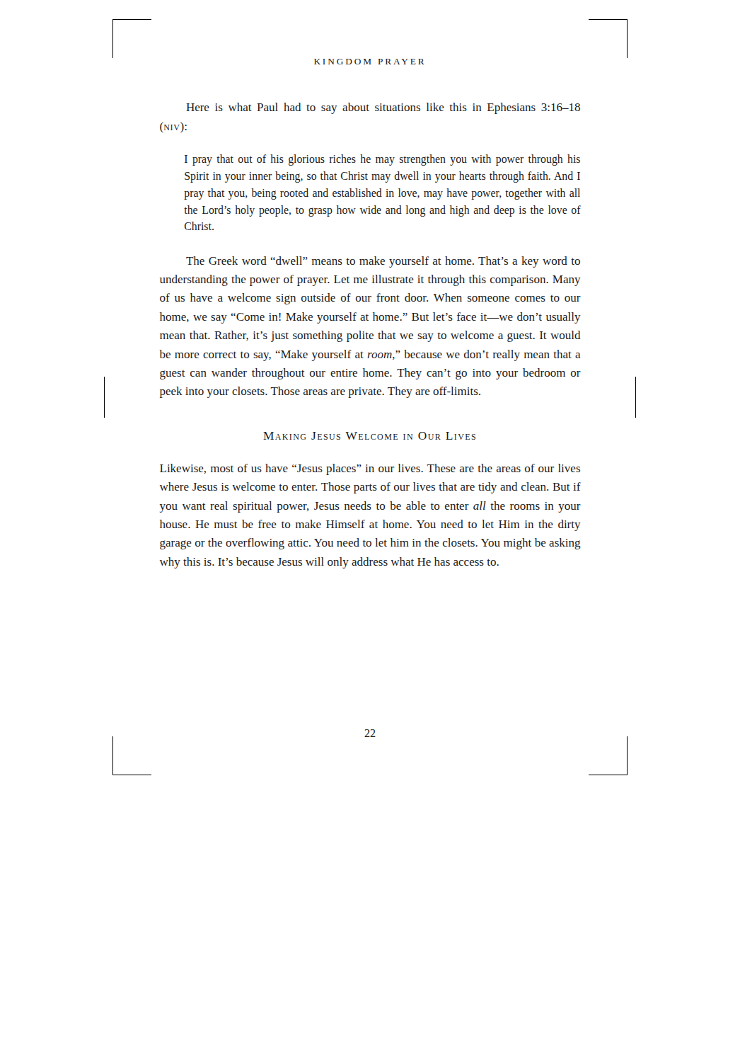Kingdom Prayer
Here is what Paul had to say about situations like this in Ephesians 3:16–18 (niv):
I pray that out of his glorious riches he may strengthen you with power through his Spirit in your inner being, so that Christ may dwell in your hearts through faith. And I pray that you, being rooted and established in love, may have power, together with all the Lord’s holy people, to grasp how wide and long and high and deep is the love of Christ.
The Greek word “dwell” means to make yourself at home. That’s a key word to understanding the power of prayer. Let me illustrate it through this comparison. Many of us have a welcome sign outside of our front door. When someone comes to our home, we say “Come in! Make yourself at home.” But let’s face it—we don’t usually mean that. Rather, it’s just something polite that we say to welcome a guest. It would be more correct to say, “Make yourself at room,” because we don’t really mean that a guest can wander throughout our entire home. They can’t go into your bedroom or peek into your closets. Those areas are private. They are off-limits.
Making Jesus Welcome in Our Lives
Likewise, most of us have “Jesus places” in our lives. These are the areas of our lives where Jesus is welcome to enter. Those parts of our lives that are tidy and clean. But if you want real spiritual power, Jesus needs to be able to enter all the rooms in your house. He must be free to make Himself at home. You need to let Him in the dirty garage or the overflowing attic. You need to let him in the closets. You might be asking why this is. It’s because Jesus will only address what He has access to.
22